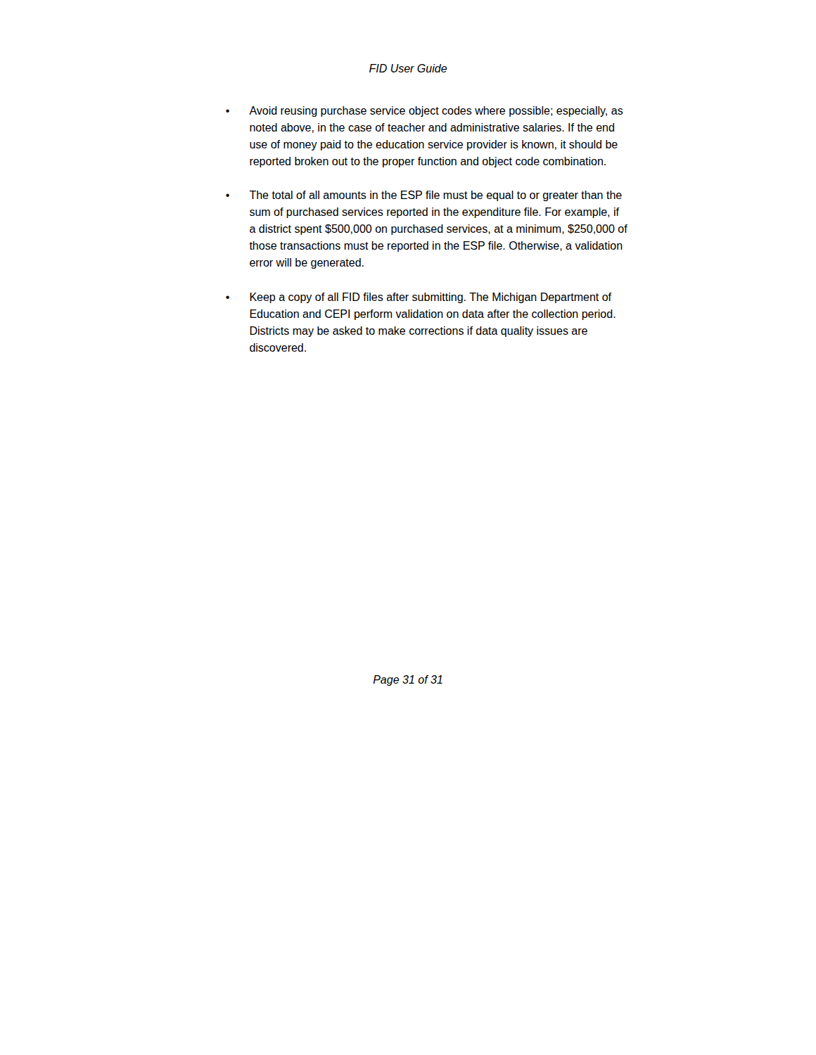FID User Guide
Avoid reusing purchase service object codes where possible; especially, as noted above, in the case of teacher and administrative salaries. If the end use of money paid to the education service provider is known, it should be reported broken out to the proper function and object code combination.
The total of all amounts in the ESP file must be equal to or greater than the sum of purchased services reported in the expenditure file. For example, if a district spent $500,000 on purchased services, at a minimum, $250,000 of those transactions must be reported in the ESP file. Otherwise, a validation error will be generated.
Keep a copy of all FID files after submitting. The Michigan Department of Education and CEPI perform validation on data after the collection period. Districts may be asked to make corrections if data quality issues are discovered.
Page 31 of 31